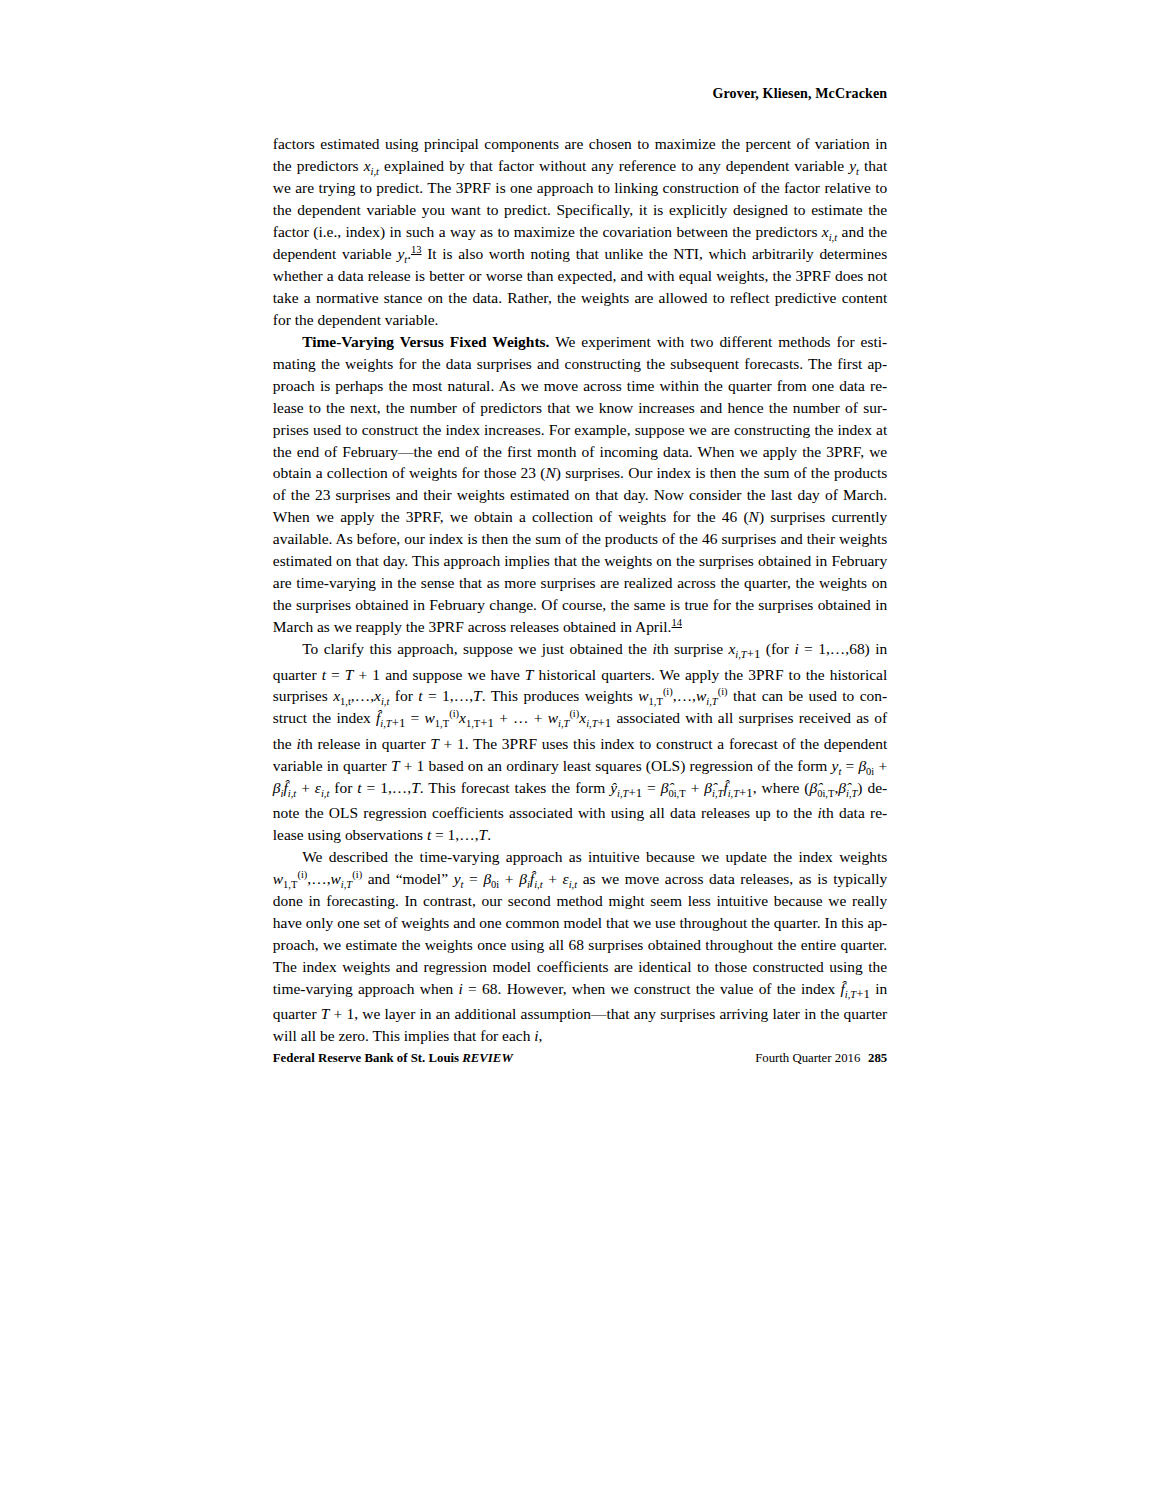Grover, Kliesen, McCracken
factors estimated using principal components are chosen to maximize the percent of variation in the predictors xi,t explained by that factor without any reference to any dependent variable yt that we are trying to predict. The 3PRF is one approach to linking construction of the factor relative to the dependent variable you want to predict. Specifically, it is explicitly designed to estimate the factor (i.e., index) in such a way as to maximize the covariation between the predictors xi,t and the dependent variable yt.13 It is also worth noting that unlike the NTI, which arbitrarily determines whether a data release is better or worse than expected, and with equal weights, the 3PRF does not take a normative stance on the data. Rather, the weights are allowed to reflect predictive content for the dependent variable.
Time-Varying Versus Fixed Weights. We experiment with two different methods for estimating the weights for the data surprises and constructing the subsequent forecasts. The first approach is perhaps the most natural. As we move across time within the quarter from one data release to the next, the number of predictors that we know increases and hence the number of surprises used to construct the index increases. For example, suppose we are constructing the index at the end of February—the end of the first month of incoming data. When we apply the 3PRF, we obtain a collection of weights for those 23 (N) surprises. Our index is then the sum of the products of the 23 surprises and their weights estimated on that day. Now consider the last day of March. When we apply the 3PRF, we obtain a collection of weights for the 46 (N) surprises currently available. As before, our index is then the sum of the products of the 46 surprises and their weights estimated on that day. This approach implies that the weights on the surprises obtained in February are time-varying in the sense that as more surprises are realized across the quarter, the weights on the surprises obtained in February change. Of course, the same is true for the surprises obtained in March as we reapply the 3PRF across releases obtained in April.14
To clarify this approach, suppose we just obtained the ith surprise xi,T+1 (for i = 1,…,68) in quarter t = T + 1 and suppose we have T historical quarters. We apply the 3PRF to the historical surprises x 1,t,…,xi,t for t = 1,…,T. This produces weights w 1,T(i),…,wi,T(i) that can be used to construct the index f̂i,T+1 = w 1,T(i)x 1,T+1 + … + wi,T(i)xi,T+1 associated with all surprises received as of the ith release in quarter T + 1. The 3PRF uses this index to construct a forecast of the dependent variable in quarter T + 1 based on an ordinary least squares (OLS) regression of the form yt = β 0i + βi f̂i,t + εi,t for t = 1,…,T. This forecast takes the form ŷi,T+1 = β̂0i,T + β̂i,T f̂i,T+1, where (β̂0i,T,β̂i,T) denote the OLS regression coefficients associated with using all data releases up to the ith data release using observations t = 1,…,T.
We described the time-varying approach as intuitive because we update the index weights w 1,T(i),…,wi,T(i) and “model” yt = β 0i + βi f̂i,t + εi,t as we move across data releases, as is typically done in forecasting. In contrast, our second method might seem less intuitive because we really have only one set of weights and one common model that we use throughout the quarter. In this approach, we estimate the weights once using all 68 surprises obtained throughout the entire quarter. The index weights and regression model coefficients are identical to those constructed using the time-varying approach when i = 68. However, when we construct the value of the index f̂i,T+1 in quarter T + 1, we layer in an additional assumption—that any surprises arriving later in the quarter will all be zero. This implies that for each i,
Federal Reserve Bank of St. Louis REVIEW
Fourth Quarter 2016285